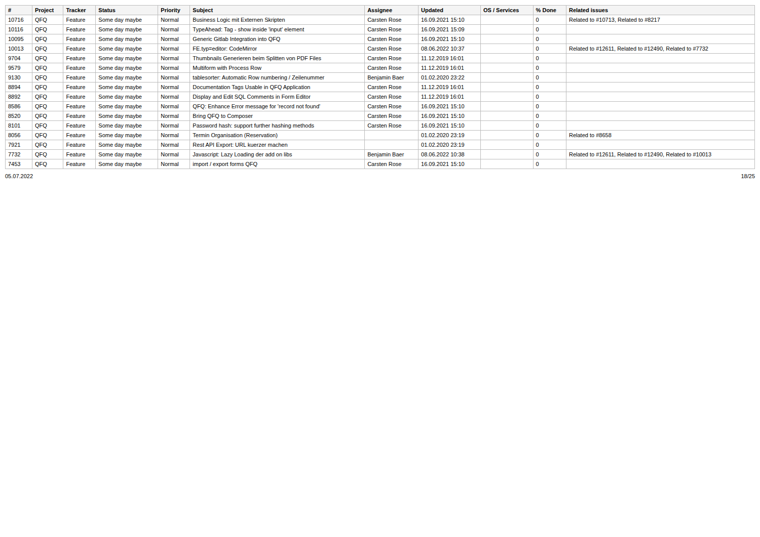| # | Project | Tracker | Status | Priority | Subject | Assignee | Updated | OS / Services | % Done | Related issues |
| --- | --- | --- | --- | --- | --- | --- | --- | --- | --- | --- |
| 10716 | QFQ | Feature | Some day maybe | Normal | Business Logic mit Externen Skripten | Carsten Rose | 16.09.2021 15:10 | | 0 | Related to #10713, Related to #8217 |
| 10116 | QFQ | Feature | Some day maybe | Normal | TypeAhead: Tag - show inside 'input' element | Carsten Rose | 16.09.2021 15:09 | | 0 | |
| 10095 | QFQ | Feature | Some day maybe | Normal | Generic Gitlab Integration into QFQ | Carsten Rose | 16.09.2021 15:10 | | 0 | |
| 10013 | QFQ | Feature | Some day maybe | Normal | FE.typ=editor: CodeMirror | Carsten Rose | 08.06.2022 10:37 | | 0 | Related to #12611, Related to #12490, Related to #7732 |
| 9704 | QFQ | Feature | Some day maybe | Normal | Thumbnails Generieren beim Splitten von PDF Files | Carsten Rose | 11.12.2019 16:01 | | 0 | |
| 9579 | QFQ | Feature | Some day maybe | Normal | Multiform with Process Row | Carsten Rose | 11.12.2019 16:01 | | 0 | |
| 9130 | QFQ | Feature | Some day maybe | Normal | tablesorter: Automatic Row numbering / Zeilenummer | Benjamin Baer | 01.02.2020 23:22 | | 0 | |
| 8894 | QFQ | Feature | Some day maybe | Normal | Documentation Tags Usable in QFQ Application | Carsten Rose | 11.12.2019 16:01 | | 0 | |
| 8892 | QFQ | Feature | Some day maybe | Normal | Display and Edit SQL Comments in Form Editor | Carsten Rose | 11.12.2019 16:01 | | 0 | |
| 8586 | QFQ | Feature | Some day maybe | Normal | QFQ: Enhance Error message for 'record not found' | Carsten Rose | 16.09.2021 15:10 | | 0 | |
| 8520 | QFQ | Feature | Some day maybe | Normal | Bring QFQ to Composer | Carsten Rose | 16.09.2021 15:10 | | 0 | |
| 8101 | QFQ | Feature | Some day maybe | Normal | Password hash: support further hashing methods | Carsten Rose | 16.09.2021 15:10 | | 0 | |
| 8056 | QFQ | Feature | Some day maybe | Normal | Termin Organisation (Reservation) | | 01.02.2020 23:19 | | 0 | Related to #8658 |
| 7921 | QFQ | Feature | Some day maybe | Normal | Rest API Export: URL kuerzer machen | | 01.02.2020 23:19 | | 0 | |
| 7732 | QFQ | Feature | Some day maybe | Normal | Javascript: Lazy Loading der add on libs | Benjamin Baer | 08.06.2022 10:38 | | 0 | Related to #12611, Related to #12490, Related to #10013 |
| 7453 | QFQ | Feature | Some day maybe | Normal | import / export forms QFQ | Carsten Rose | 16.09.2021 15:10 | | 0 | |
05.07.2022 18/25